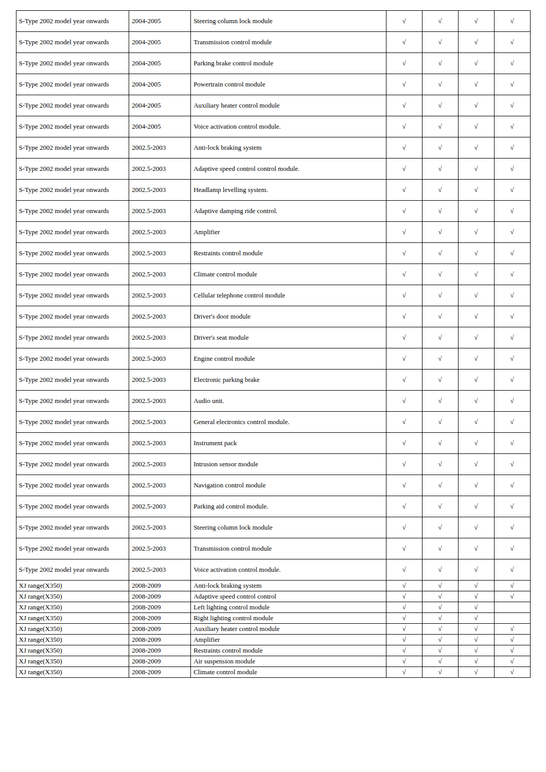| S-Type 2002 model year onwards | 2004-2005 | Steering column lock module | √ | √ | √ | √ |
| S-Type 2002 model year onwards | 2004-2005 | Transmission control module | √ | √ | √ | √ |
| S-Type 2002 model year onwards | 2004-2005 | Parking brake control module | √ | √ | √ | √ |
| S-Type 2002 model year onwards | 2004-2005 | Powertrain control module | √ | √ | √ | √ |
| S-Type 2002 model year onwards | 2004-2005 | Auxiliary heater control module | √ | √ | √ | √ |
| S-Type 2002 model year onwards | 2004-2005 | Voice activation control module. | √ | √ | √ | √ |
| S-Type 2002 model year onwards | 2002.5-2003 | Anti-lock braking system | √ | √ | √ | √ |
| S-Type 2002 model year onwards | 2002.5-2003 | Adaptive speed control control module. | √ | √ | √ | √ |
| S-Type 2002 model year onwards | 2002.5-2003 | Headlamp levelling system. | √ | √ | √ | √ |
| S-Type 2002 model year onwards | 2002.5-2003 | Adaptive damping ride control. | √ | √ | √ | √ |
| S-Type 2002 model year onwards | 2002.5-2003 | Amplifier | √ | √ | √ | √ |
| S-Type 2002 model year onwards | 2002.5-2003 | Restraints control module | √ | √ | √ | √ |
| S-Type 2002 model year onwards | 2002.5-2003 | Climate control module | √ | √ | √ | √ |
| S-Type 2002 model year onwards | 2002.5-2003 | Cellular telephone control module | √ | √ | √ | √ |
| S-Type 2002 model year onwards | 2002.5-2003 | Driver's door module | √ | √ | √ | √ |
| S-Type 2002 model year onwards | 2002.5-2003 | Driver's seat module | √ | √ | √ | √ |
| S-Type 2002 model year onwards | 2002.5-2003 | Engine control module | √ | √ | √ | √ |
| S-Type 2002 model year onwards | 2002.5-2003 | Electronic parking brake | √ | √ | √ | √ |
| S-Type 2002 model year onwards | 2002.5-2003 | Audio unit. | √ | √ | √ | √ |
| S-Type 2002 model year onwards | 2002.5-2003 | General electronics control module. | √ | √ | √ | √ |
| S-Type 2002 model year onwards | 2002.5-2003 | Instrument pack | √ | √ | √ | √ |
| S-Type 2002 model year onwards | 2002.5-2003 | Intrusion sensor module | √ | √ | √ | √ |
| S-Type 2002 model year onwards | 2002.5-2003 | Navigation control module | √ | √ | √ | √ |
| S-Type 2002 model year onwards | 2002.5-2003 | Parking aid control module. | √ | √ | √ | √ |
| S-Type 2002 model year onwards | 2002.5-2003 | Steering column lock module | √ | √ | √ | √ |
| S-Type 2002 model year onwards | 2002.5-2003 | Transmission control module | √ | √ | √ | √ |
| S-Type 2002 model year onwards | 2002.5-2003 | Voice activation control module. | √ | √ | √ | √ |
| XJ range(X350) | 2008-2009 | Anti-lock braking system | √ | √ | √ | √ |
| XJ range(X350) | 2008-2009 | Adaptive speed control control | √ | √ | √ | √ |
| XJ range(X350) | 2008-2009 | Left lighting control module | √ | √ | √ | |
| XJ range(X350) | 2008-2009 | Right lighting control module | √ | √ | √ | |
| XJ range(X350) | 2008-2009 | Auxiliary heater control module | √ | √ | √ | √ |
| XJ range(X350) | 2008-2009 | Amplifier | √ | √ | √ | √ |
| XJ range(X350) | 2008-2009 | Restraints control module | √ | √ | √ | √ |
| XJ range(X350) | 2008-2009 | Air suspension module | √ | √ | √ | √ |
| XJ range(X350) | 2008-2009 | Climate control module | √ | √ | √ | √ |